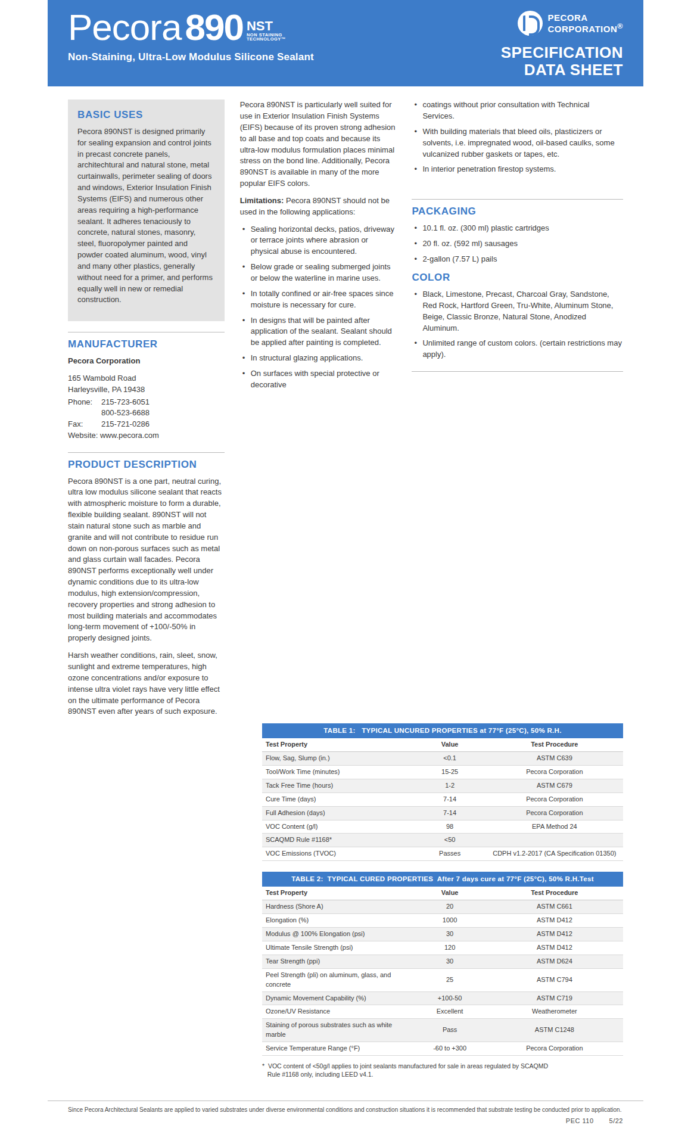Pecora 890 NST NON STAINING TECHNOLOGY™
Non-Staining, Ultra-Low Modulus Silicone Sealant
PECORA
CORPORATION®
SPECIFICATION
DATA SHEET
Basic Uses
Pecora 890NST is designed primarily for sealing expansion and control joints in precast concrete panels, architechtural and natural stone, metal curtainwalls, perimeter sealing of doors and windows, Exterior Insulation Finish Systems (EIFS) and numerous other areas requiring a high-performance sealant. It adheres tenaciously to concrete, natural stones, masonry, steel, fluoropolymer painted and powder coated aluminum, wood, vinyl and many other plastics, generally without need for a primer, and performs equally well in new or remedial construction.
Manufacturer
Pecora Corporation
165 Wambold Road
Harleysville, PA 19438
| Phone: | 215-723-6051 |
| | 800-523-6688 |
| Fax: | 215-721-0286 |
| Website: www.pecora.com |
Product Description
Pecora 890NST is a one part, neutral curing, ultra low modulus silicone sealant that reacts with atmospheric moisture to form a durable, flexible building sealant. 890NST will not stain natural stone such as marble and granite and will not contribute to residue run down on non-porous surfaces such as metal and glass curtain wall facades. Pecora 890NST performs exceptionally well under dynamic conditions due to its ultra-low modulus, high extension/compression, recovery properties and strong adhesion to most building materials and accommodates long-term movement of +100/-50% in properly designed joints.
Harsh weather conditions, rain, sleet, snow, sunlight and extreme temperatures, high ozone concentrations and/or exposure to intense ultra violet rays have very little effect on the ultimate performance of Pecora 890NST even after years of such exposure.
Pecora 890NST is particularly well suited for use in Exterior Insulation Finish Systems (EIFS) because of its proven strong adhesion to all base and top coats and because its ultra-low modulus formulation places minimal stress on the bond line. Additionally, Pecora 890NST is available in many of the more popular EIFS colors.
Limitations: Pecora 890NST should not be used in the following applications:
Sealing horizontal decks, patios, driveway or terrace joints where abrasion or physical abuse is encountered.
Below grade or sealing submerged joints or below the waterline in marine uses.
In totally confined or air-free spaces since moisture is necessary for cure.
In designs that will be painted after application of the sealant. Sealant should be applied after painting is completed.
In structural glazing applications.
On surfaces with special protective or decorative
coatings without prior consultation with Technical Services.
With building materials that bleed oils, plasticizers or solvents, i.e. impregnated wood, oil-based caulks, some vulcanized rubber gaskets or tapes, etc.
In interior penetration firestop systems.
Packaging
10.1 fl. oz. (300 ml) plastic cartridges
20 fl. oz. (592 ml) sausages
2-gallon (7.57 L) pails
Color
Black, Limestone, Precast, Charcoal Gray, Sandstone, Red Rock, Hartford Green, Tru-White, Aluminum Stone, Beige, Classic Bronze, Natural Stone, Anodized Aluminum.
Unlimited range of custom colors. (certain restrictions may apply).
TABLE 1: TYPICAL UNCURED PROPERTIES at 77°F (25°C), 50% R.H.
| Test Property | Value | Test Procedure |
| --- | --- | --- |
| Flow, Sag, Slump (in.) | <0.1 | ASTM C639 |
| Tool/Work Time (minutes) | 15-25 | Pecora Corporation |
| Tack Free Time (hours) | 1-2 | ASTM C679 |
| Cure Time (days) | 7-14 | Pecora Corporation |
| Full Adhesion (days) | 7-14 | Pecora Corporation |
| VOC Content (g/l) | 98 | EPA Method 24 |
| SCAQMD Rule #1168* | <50 | |
| VOC Emissions (TVOC) | Passes | CDPH v1.2-2017 (CA Specification 01350) |
TABLE 2: TYPICAL CURED PROPERTIES After 7 days cure at 77°F (25°C), 50% R.H.Test
| Test Property | Value | Test Procedure |
| --- | --- | --- |
| Hardness (Shore A) | 20 | ASTM C661 |
| Elongation (%) | 1000 | ASTM D412 |
| Modulus @ 100% Elongation (psi) | 30 | ASTM D412 |
| Ultimate Tensile Strength (psi) | 120 | ASTM D412 |
| Tear Strength (ppi) | 30 | ASTM D624 |
| Peel Strength (pli) on aluminum, glass, and concrete | 25 | ASTM C794 |
| Dynamic Movement Capability (%) | +100-50 | ASTM C719 |
| Ozone/UV Resistance | Excellent | Weatherometer |
| Staining of porous substrates such as white marble | Pass | ASTM C1248 |
| Service Temperature Range (°F) | -60 to +300 | Pecora Corporation |
* VOC content of <50g/l applies to joint sealants manufactured for sale in areas regulated by SCAQMD
Rule #1168 only, including LEED v4.1.
Since Pecora Architectural Sealants are applied to varied substrates under diverse environmental conditions and construction situations it is recommended that substrate testing be conducted prior to application.
PEC 1105/22